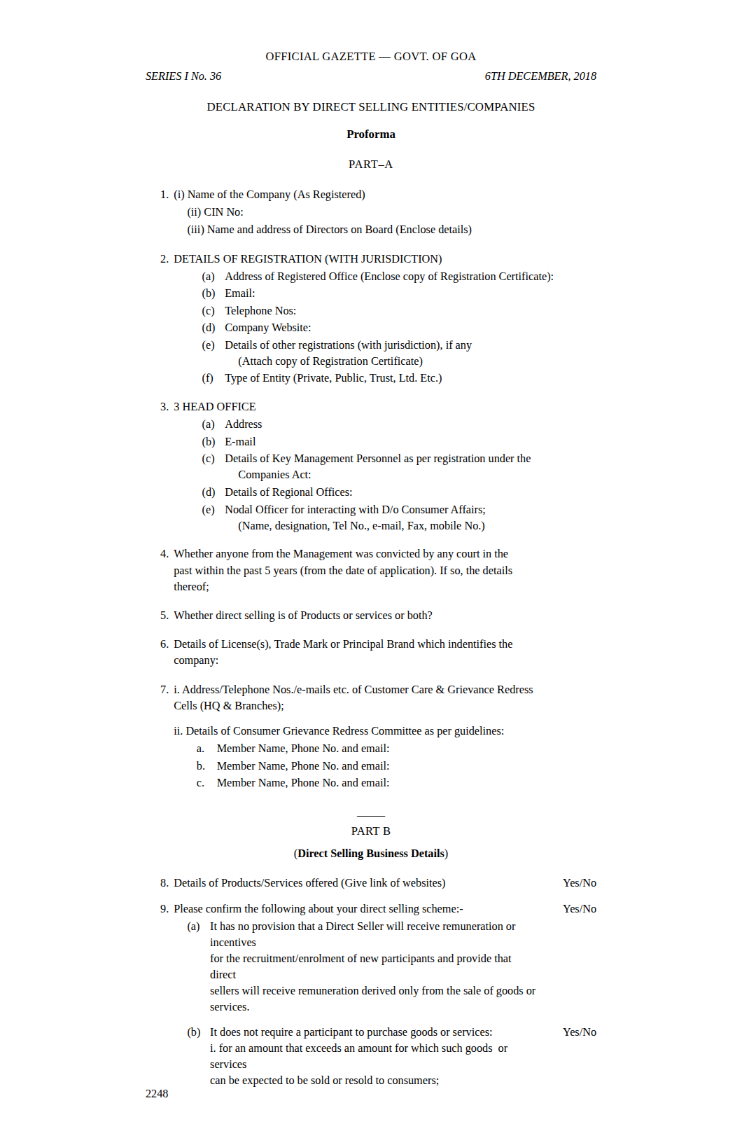OFFICIAL GAZETTE — GOVT. OF GOA
SERIES I No. 36 6TH DECEMBER, 2018
DECLARATION BY DIRECT SELLING ENTITIES/COMPANIES
Proforma
PART–A
1.
(i) Name of the Company (As Registered)
(ii) CIN No:
(iii) Name and address of Directors on Board (Enclose details)
2.
DETAILS OF REGISTRATION (WITH JURISDICTION)
(a) Address of Registered Office (Enclose copy of Registration Certificate):
(b) Email:
(c) Telephone Nos:
(d) Company Website:
(e) Details of other registrations (with jurisdiction), if any
(Attach copy of Registration Certificate)
(f) Type of Entity (Private, Public, Trust, Ltd. Etc.)
3.
3 HEAD OFFICE
(a) Address
(b) E-mail
(c) Details of Key Management Personnel as per registration under the
Companies Act:
(d) Details of Regional Offices:
(e) Nodal Officer for interacting with D/o Consumer Affairs;
(Name, designation, Tel No., e-mail, Fax, mobile No.)
4.
Whether anyone from the Management was convicted by any court in the
past within the past 5 years (from the date of application). If so, the details
thereof;
5.
Whether direct selling is of Products or services or both?
6.
Details of License(s), Trade Mark or Principal Brand which indentifies the
company:
7.
i. Address/Telephone Nos./e-mails etc. of Customer Care & Grievance Redress
Cells (HQ & Branches);
ii. Details of Consumer Grievance Redress Committee as per guidelines:
a. Member Name, Phone No. and email:
b. Member Name, Phone No. and email:
c. Member Name, Phone No. and email:
_____
PART B
(Direct Selling Business Details)
8.
Details of Products/Services offered (Give link of websites)
Yes/No
9.
Please confirm the following about your direct selling scheme:-
(a) It has no provision that a Direct Seller will receive remuneration or incentives
for the recruitment/enrolment of new participants and provide that direct
sellers will receive remuneration derived only from the sale of goods or services.
Yes/No
(b) It does not require a participant to purchase goods or services:
i. for an amount that exceeds an amount for which such goods or services
can be expected to be sold or resold to consumers;
Yes/No
2248